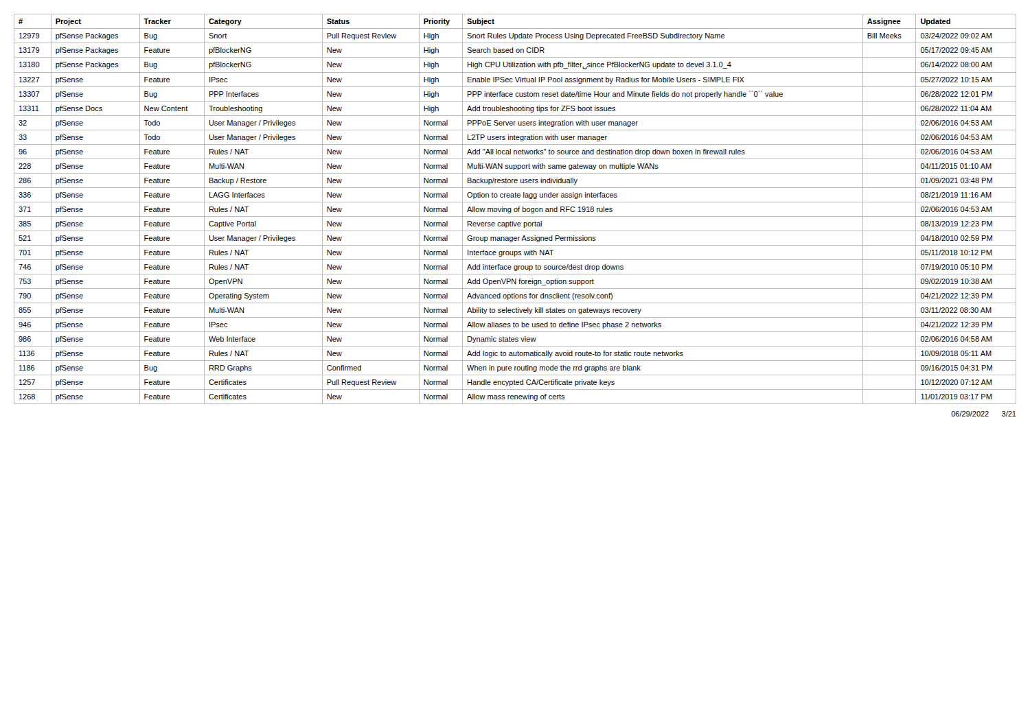| # | Project | Tracker | Category | Status | Priority | Subject | Assignee | Updated |
| --- | --- | --- | --- | --- | --- | --- | --- | --- |
| 12979 | pfSense Packages | Bug | Snort | Pull Request Review | High | Snort Rules Update Process Using Deprecated FreeBSD Subdirectory Name | Bill Meeks | 03/24/2022 09:02 AM |
| 13179 | pfSense Packages | Feature | pfBlockerNG | New | High | Search based on CIDR | | 05/17/2022 09:45 AM |
| 13180 | pfSense Packages | Bug | pfBlockerNG | New | High | High CPU Utilization with pfb_filter␣since PfBlockerNG update to devel 3.1.0_4 | | 06/14/2022 08:00 AM |
| 13227 | pfSense | Feature | IPsec | New | High | Enable IPSec Virtual IP Pool assignment by Radius for Mobile Users - SIMPLE FIX | | 05/27/2022 10:15 AM |
| 13307 | pfSense | Bug | PPP Interfaces | New | High | PPP interface custom reset date/time Hour and Minute fields do not properly handle ``0`` value | | 06/28/2022 12:01 PM |
| 13311 | pfSense Docs | New Content | Troubleshooting | New | High | Add troubleshooting tips for ZFS boot issues | | 06/28/2022 11:04 AM |
| 32 | pfSense | Todo | User Manager / Privileges | New | Normal | PPPoE Server users integration with user manager | | 02/06/2016 04:53 AM |
| 33 | pfSense | Todo | User Manager / Privileges | New | Normal | L2TP users integration with user manager | | 02/06/2016 04:53 AM |
| 96 | pfSense | Feature | Rules / NAT | New | Normal | Add "All local networks" to source and destination drop down boxen in firewall rules | | 02/06/2016 04:53 AM |
| 228 | pfSense | Feature | Multi-WAN | New | Normal | Multi-WAN support with same gateway on multiple WANs | | 04/11/2015 01:10 AM |
| 286 | pfSense | Feature | Backup / Restore | New | Normal | Backup/restore users individually | | 01/09/2021 03:48 PM |
| 336 | pfSense | Feature | LAGG Interfaces | New | Normal | Option to create lagg under assign interfaces | | 08/21/2019 11:16 AM |
| 371 | pfSense | Feature | Rules / NAT | New | Normal | Allow moving of bogon and RFC 1918 rules | | 02/06/2016 04:53 AM |
| 385 | pfSense | Feature | Captive Portal | New | Normal | Reverse captive portal | | 08/13/2019 12:23 PM |
| 521 | pfSense | Feature | User Manager / Privileges | New | Normal | Group manager Assigned Permissions | | 04/18/2010 02:59 PM |
| 701 | pfSense | Feature | Rules / NAT | New | Normal | Interface groups with NAT | | 05/11/2018 10:12 PM |
| 746 | pfSense | Feature | Rules / NAT | New | Normal | Add interface group to source/dest drop downs | | 07/19/2010 05:10 PM |
| 753 | pfSense | Feature | OpenVPN | New | Normal | Add OpenVPN foreign_option support | | 09/02/2019 10:38 AM |
| 790 | pfSense | Feature | Operating System | New | Normal | Advanced options for dnsclient (resolv.conf) | | 04/21/2022 12:39 PM |
| 855 | pfSense | Feature | Multi-WAN | New | Normal | Ability to selectively kill states on gateways recovery | | 03/11/2022 08:30 AM |
| 946 | pfSense | Feature | IPsec | New | Normal | Allow aliases to be used to define IPsec phase 2 networks | | 04/21/2022 12:39 PM |
| 986 | pfSense | Feature | Web Interface | New | Normal | Dynamic states view | | 02/06/2016 04:58 AM |
| 1136 | pfSense | Feature | Rules / NAT | New | Normal | Add logic to automatically avoid route-to for static route networks | | 10/09/2018 05:11 AM |
| 1186 | pfSense | Bug | RRD Graphs | Confirmed | Normal | When in pure routing mode the rrd graphs are blank | | 09/16/2015 04:31 PM |
| 1257 | pfSense | Feature | Certificates | Pull Request Review | Normal | Handle encypted CA/Certificate private keys | | 10/12/2020 07:12 AM |
| 1268 | pfSense | Feature | Certificates | New | Normal | Allow mass renewing of certs | | 11/01/2019 03:17 PM |
06/29/2022 3/21